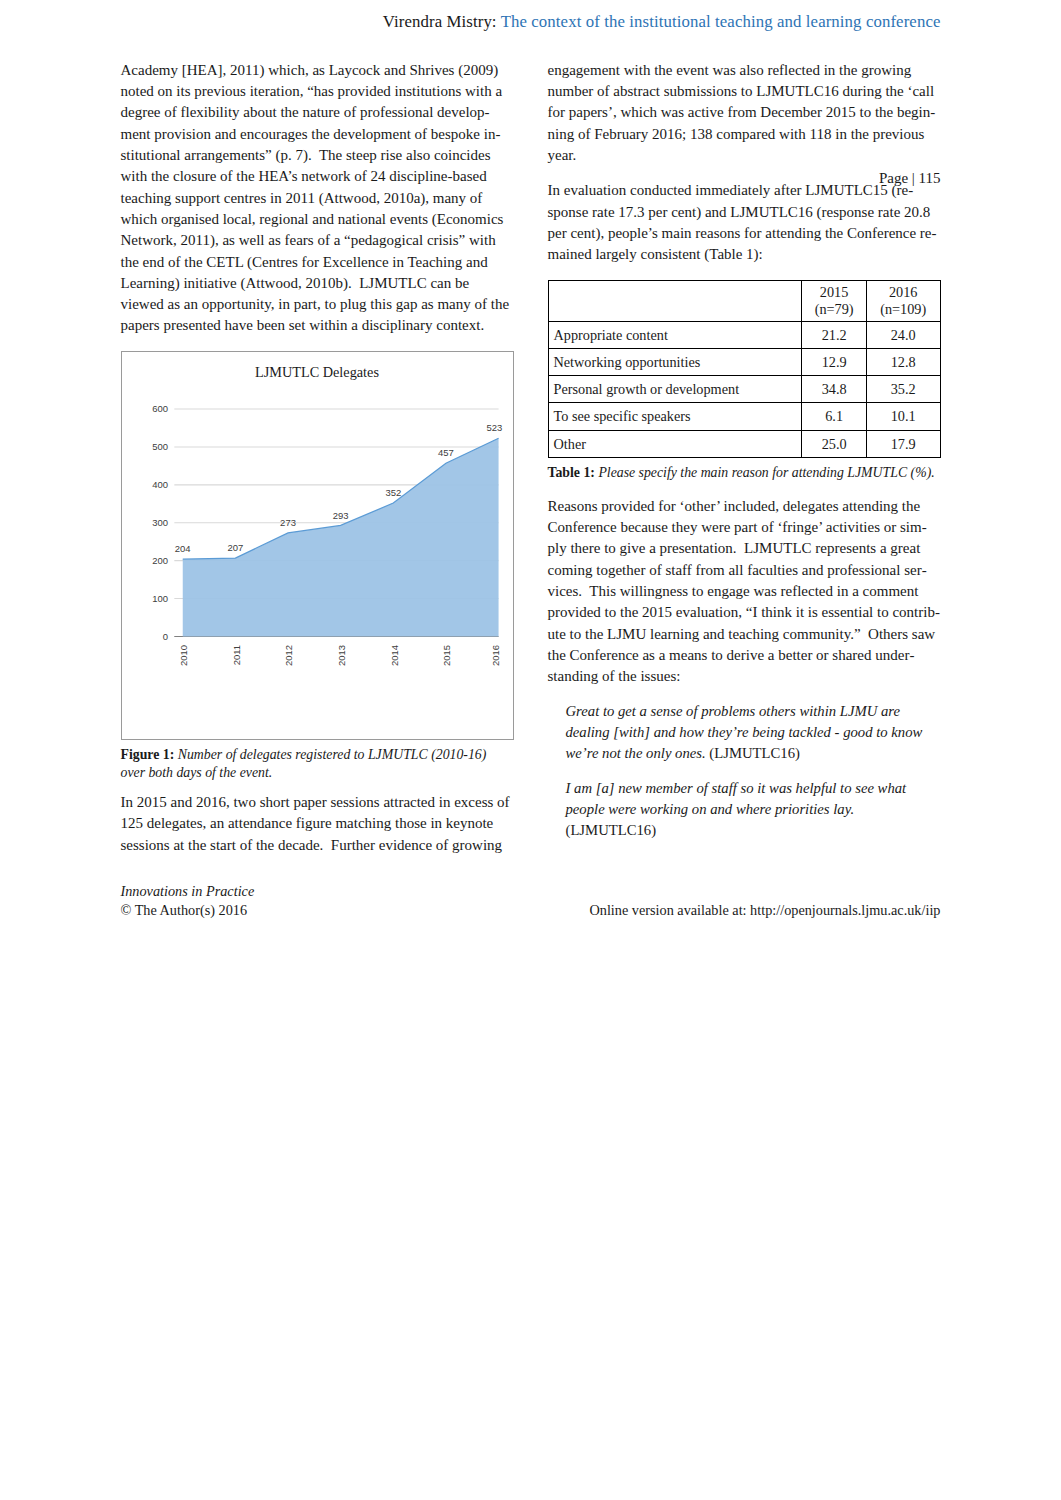Virendra Mistry: The context of the institutional teaching and learning conference
Page | 115
Academy [HEA], 2011) which, as Laycock and Shrives (2009) noted on its previous iteration, “has provided institutions with a degree of flexibility about the nature of professional development provision and encourages the development of bespoke institutional arrangements” (p. 7). The steep rise also coincides with the closure of the HEA’s network of 24 discipline-based teaching support centres in 2011 (Attwood, 2010a), many of which organised local, regional and national events (Economics Network, 2011), as well as fears of a “pedagogical crisis” with the end of the CETL (Centres for Excellence in Teaching and Learning) initiative (Attwood, 2010b). LJMUTLC can be viewed as an opportunity, in part, to plug this gap as many of the papers presented have been set within a disciplinary context.
LJMUTLC Delegates
600 500 400 300 200 100 0 204 207 273 293 352 457 523 2010 2011 2012 2013 2014 2015 2016
Figure 1: Number of delegates registered to LJMUTLC (2010-16) over both days of the event.
In 2015 and 2016, two short paper sessions attracted in excess of 125 delegates, an attendance figure matching those in keynote sessions at the start of the decade. Further evidence of growing engagement with the event was also reflected in the growing number of abstract submissions to LJMUTLC16 during the ‘call for papers’, which was active from December 2015 to the beginning of February 2016; 138 compared with 118 in the previous year.
In evaluation conducted immediately after LJMUTLC15 (response rate 17.3 per cent) and LJMUTLC16 (response rate 20.8 per cent), people’s main reasons for attending the Conference remained largely consistent (Table 1):
| | 2015 (n=79) | 2016 (n=109) |
| --- | --- | --- |
| Appropriate content | 21.2 | 24.0 |
| Networking opportunities | 12.9 | 12.8 |
| Personal growth or development | 34.8 | 35.2 |
| To see specific speakers | 6.1 | 10.1 |
| Other | 25.0 | 17.9 |
Table 1: Please specify the main reason for attending LJMUTLC (%).
Reasons provided for ‘other’ included, delegates attending the Conference because they were part of ‘fringe’ activities or simply there to give a presentation. LJMUTLC represents a great coming together of staff from all faculties and professional services. This willingness to engage was reflected in a comment provided to the 2015 evaluation, “I think it is essential to contribute to the LJMU learning and teaching community.” Others saw the Conference as a means to derive a better or shared understanding of the issues:
Great to get a sense of problems others within LJMU are dealing [with] and how they’re being tackled - good to know we’re not the only ones. (LJMUTLC16)
I am [a] new member of staff so it was helpful to see what people were working on and where priorities lay. (LJMUTLC16)
Innovations in Practice © The Author(s) 2016
Online version available at: http://openjournals.ljmu.ac.uk/iip